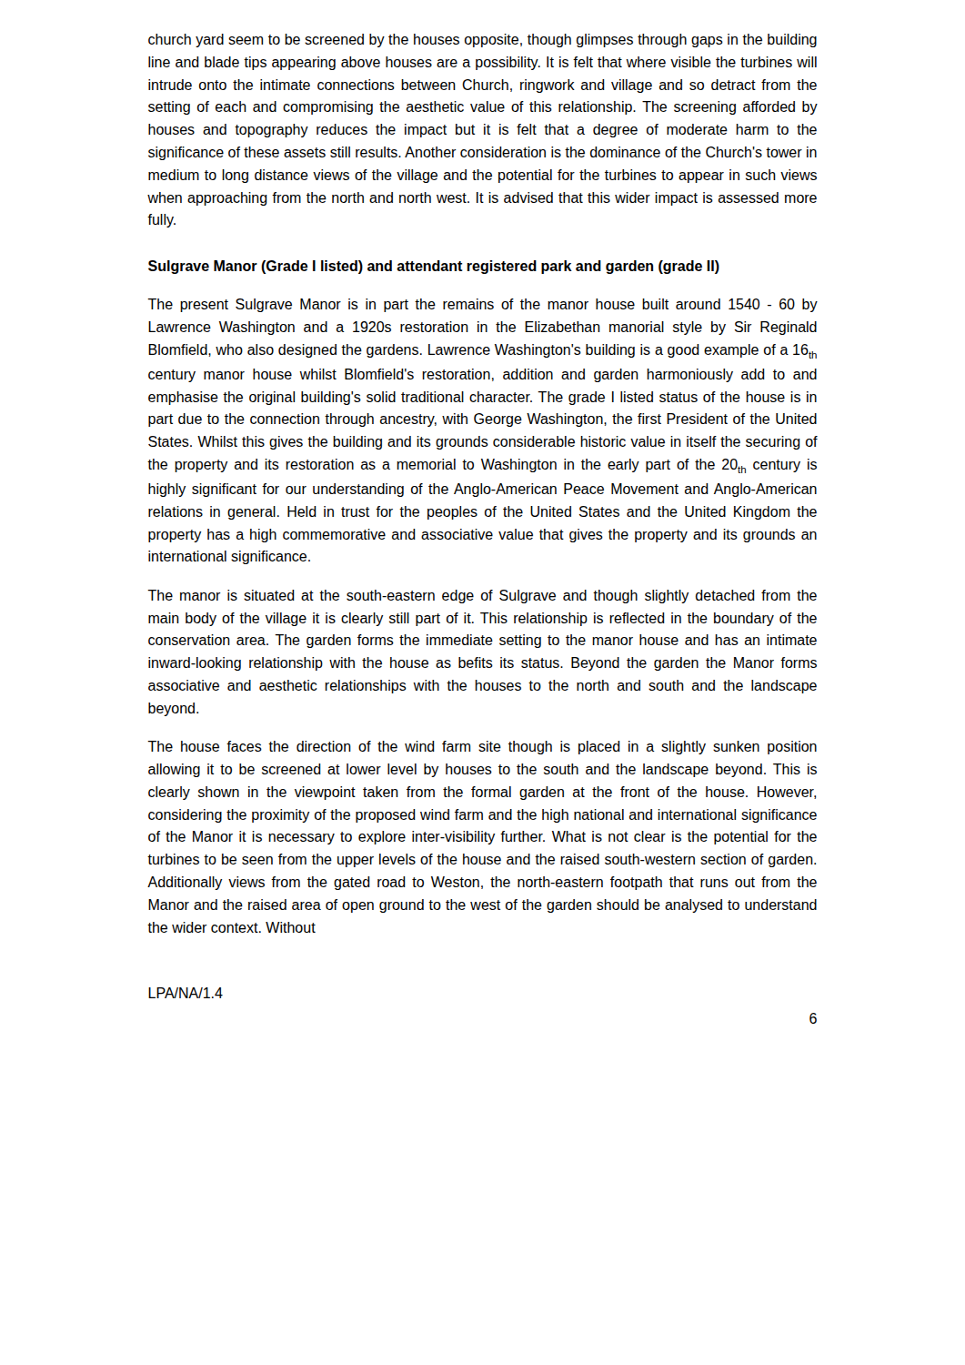church yard seem to be screened by the houses opposite, though glimpses through gaps in the building line and blade tips appearing above houses are a possibility. It is felt that where visible the turbines will intrude onto the intimate connections between Church, ringwork and village and so detract from the setting of each and compromising the aesthetic value of this relationship. The screening afforded by houses and topography reduces the impact but it is felt that a degree of moderate harm to the significance of these assets still results. Another consideration is the dominance of the Church's tower in medium to long distance views of the village and the potential for the turbines to appear in such views when approaching from the north and north west. It is advised that this wider impact is assessed more fully.
Sulgrave Manor (Grade I listed) and attendant registered park and garden (grade II)
The present Sulgrave Manor is in part the remains of the manor house built around 1540 - 60 by Lawrence Washington and a 1920s restoration in the Elizabethan manorial style by Sir Reginald Blomfield, who also designed the gardens. Lawrence Washington's building is a good example of a 16th century manor house whilst Blomfield's restoration, addition and garden harmoniously add to and emphasise the original building's solid traditional character. The grade I listed status of the house is in part due to the connection through ancestry, with George Washington, the first President of the United States. Whilst this gives the building and its grounds considerable historic value in itself the securing of the property and its restoration as a memorial to Washington in the early part of the 20th century is highly significant for our understanding of the Anglo-American Peace Movement and Anglo-American relations in general. Held in trust for the peoples of the United States and the United Kingdom the property has a high commemorative and associative value that gives the property and its grounds an international significance.
The manor is situated at the south-eastern edge of Sulgrave and though slightly detached from the main body of the village it is clearly still part of it. This relationship is reflected in the boundary of the conservation area. The garden forms the immediate setting to the manor house and has an intimate inward-looking relationship with the house as befits its status. Beyond the garden the Manor forms associative and aesthetic relationships with the houses to the north and south and the landscape beyond.
The house faces the direction of the wind farm site though is placed in a slightly sunken position allowing it to be screened at lower level by houses to the south and the landscape beyond. This is clearly shown in the viewpoint taken from the formal garden at the front of the house. However, considering the proximity of the proposed wind farm and the high national and international significance of the Manor it is necessary to explore inter-visibility further. What is not clear is the potential for the turbines to be seen from the upper levels of the house and the raised south-western section of garden. Additionally views from the gated road to Weston, the north-eastern footpath that runs out from the Manor and the raised area of open ground to the west of the garden should be analysed to understand the wider context. Without
LPA/NA/1.4
6